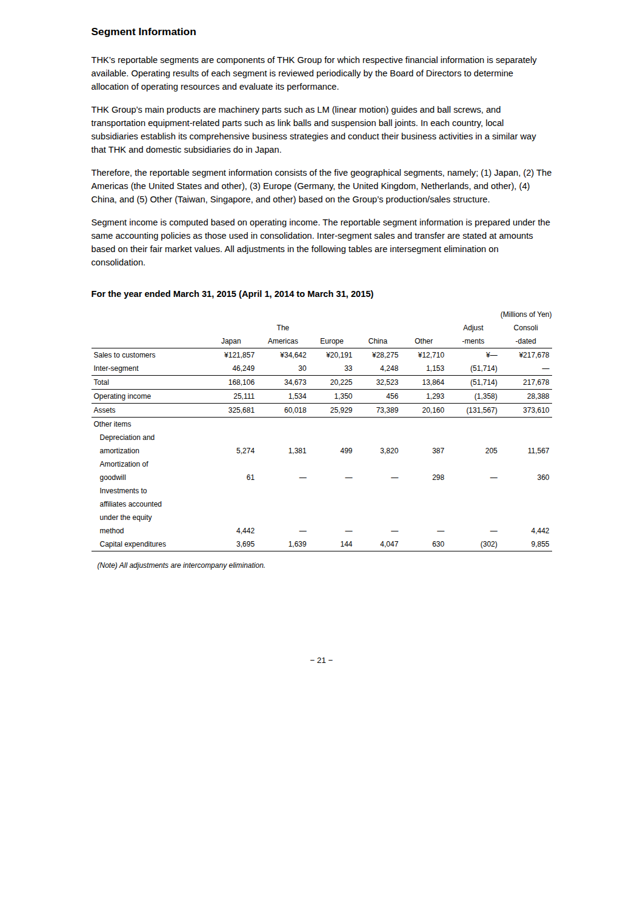Segment Information
THK’s reportable segments are components of THK Group for which respective financial information is separately available. Operating results of each segment is reviewed periodically by the Board of Directors to determine allocation of operating resources and evaluate its performance.
THK Group’s main products are machinery parts such as LM (linear motion) guides and ball screws, and transportation equipment-related parts such as link balls and suspension ball joints. In each country, local subsidiaries establish its comprehensive business strategies and conduct their business activities in a similar way that THK and domestic subsidiaries do in Japan.
Therefore, the reportable segment information consists of the five geographical segments, namely; (1) Japan, (2) The Americas (the United States and other), (3) Europe (Germany, the United Kingdom, Netherlands, and other), (4) China, and (5) Other (Taiwan, Singapore, and other) based on the Group’s production/sales structure.
Segment income is computed based on operating income. The reportable segment information is prepared under the same accounting policies as those used in consolidation. Inter-segment sales and transfer are stated at amounts based on their fair market values. All adjustments in the following tables are intersegment elimination on consolidation.
For the year ended March 31, 2015 (April 1, 2014 to March 31, 2015)
(Millions of Yen)
| | | The | | | | Adjust | Consoli |
| --- | --- | --- | --- | --- | --- | --- | --- |
| | Japan | Americas | Europe | China | Other | -ments | -dated |
| Sales to customers | ¥121,857 | ¥34,642 | ¥20,191 | ¥28,275 | ¥12,710 | ¥— | ¥217,678 |
| Inter-segment | 46,249 | 30 | 33 | 4,248 | 1,153 | (51,714) | — |
| Total | 168,106 | 34,673 | 20,225 | 32,523 | 13,864 | (51,714) | 217,678 |
| Operating income | 25,111 | 1,534 | 1,350 | 456 | 1,293 | (1,358) | 28,388 |
| Assets | 325,681 | 60,018 | 25,929 | 73,389 | 20,160 | (131,567) | 373,610 |
| Other items | | | | | | | |
| Depreciation and | | | | | | | |
| amortization | 5,274 | 1,381 | 499 | 3,820 | 387 | 205 | 11,567 |
| Amortization of | | | | | | | |
| goodwill | 61 | — | — | — | 298 | — | 360 |
| Investments to | | | | | | | |
| affiliates accounted | | | | | | | |
| under the equity | | | | | | | |
| method | 4,442 | — | — | — | — | — | 4,442 |
| Capital expenditures | 3,695 | 1,639 | 144 | 4,047 | 630 | (302) | 9,855 |
(Note) All adjustments are intercompany elimination.
− 21 −